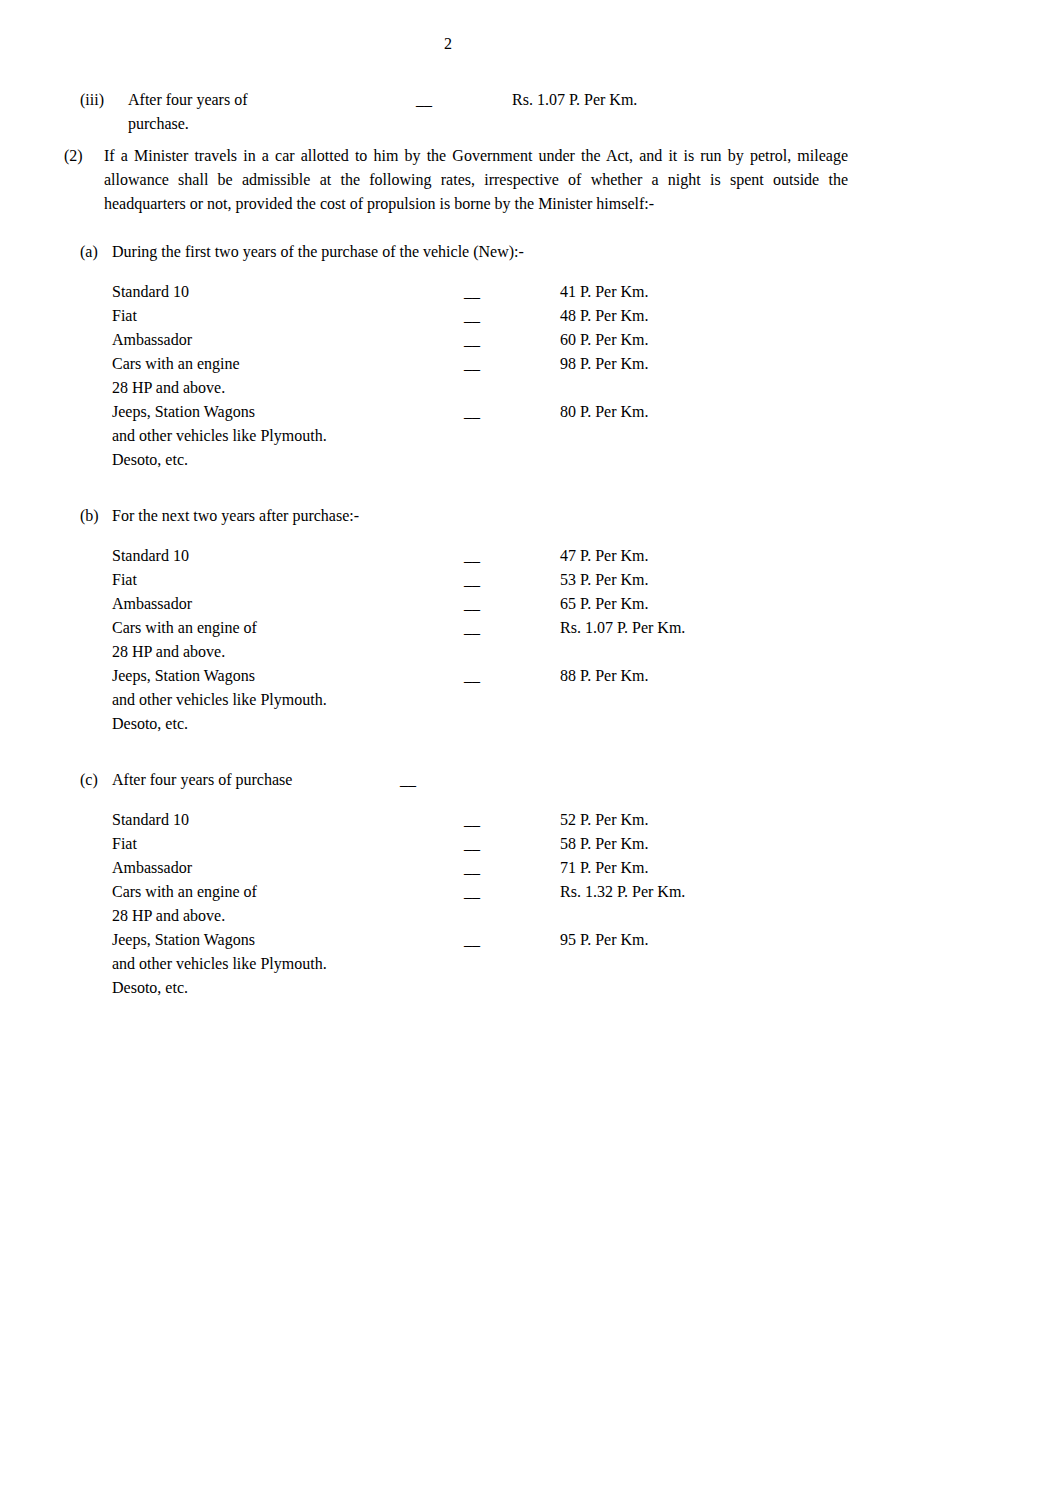2
(iii)
After four years of
purchase.
__
Rs. 1.07 P. Per Km.
(2)
If a Minister travels in a car allotted to him by the Government under the Act, and it is run by petrol, mileage allowance shall be admissible at the following rates, irrespective of whether a night is spent outside the headquarters or not, provided the cost of propulsion is borne by the Minister himself:-
(a)
During the first two years of the purchase of the vehicle (New):-
Standard 10
__
41 P. Per Km.
Fiat
__
48 P. Per Km.
Ambassador
__
60 P. Per Km.
Cars with an engine
__
98 P. Per Km.
28 HP and above.
Jeeps, Station Wagons
__
80 P. Per Km.
and other vehicles like Plymouth.
Desoto, etc.
(b)
For the next two years after purchase:-
Standard 10
__
47 P. Per Km.
Fiat
__
53 P. Per Km.
Ambassador
__
65 P. Per Km.
Cars with an engine of
__
Rs. 1.07 P. Per Km.
28 HP and above.
Jeeps, Station Wagons
__
88 P. Per Km.
and other vehicles like Plymouth.
Desoto, etc.
(c)
After four years of purchase
__
Standard 10
__
52 P. Per Km.
Fiat
__
58 P. Per Km.
Ambassador
__
71 P. Per Km.
Cars with an engine of
__
Rs. 1.32 P. Per Km.
28 HP and above.
Jeeps, Station Wagons
__
95 P. Per Km.
and other vehicles like Plymouth.
Desoto, etc.